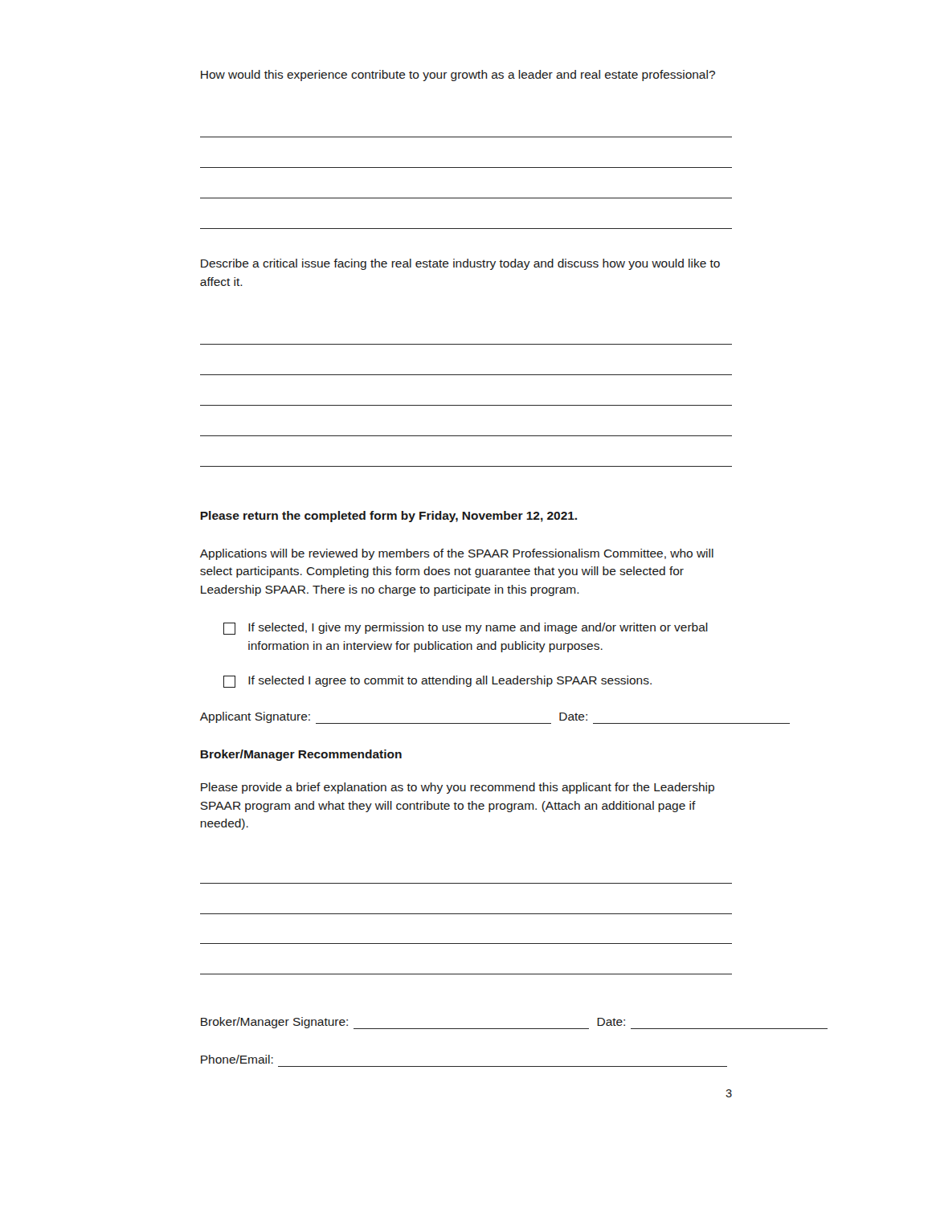How would this experience contribute to your growth as a leader and real estate professional?
Describe a critical issue facing the real estate industry today and discuss how you would like to affect it.
Please return the completed form by Friday, November 12, 2021.
Applications will be reviewed by members of the SPAAR Professionalism Committee, who will select participants. Completing this form does not guarantee that you will be selected for Leadership SPAAR. There is no charge to participate in this program.
If selected, I give my permission to use my name and image and/or written or verbal information in an interview for publication and publicity purposes.
If selected I agree to commit to attending all Leadership SPAAR sessions.
Applicant Signature: Date:
Broker/Manager Recommendation
Please provide a brief explanation as to why you recommend this applicant for the Leadership SPAAR program and what they will contribute to the program. (Attach an additional page if needed).
Broker/Manager Signature: Date:
Phone/Email:
3